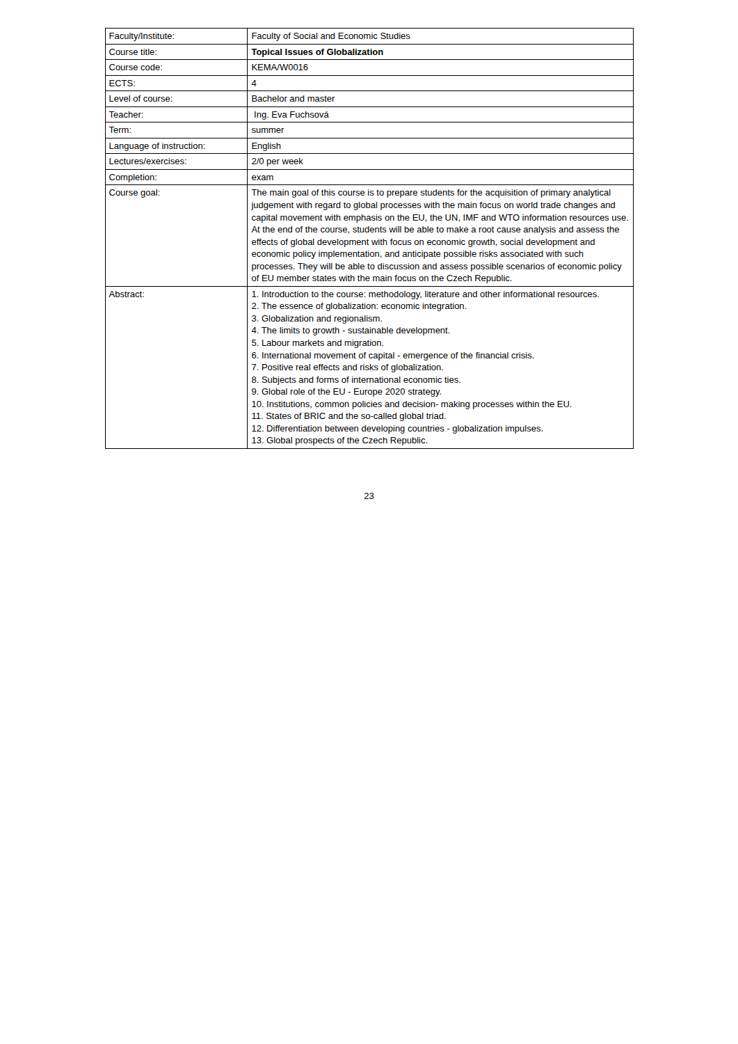| Faculty/Institute: | Faculty of Social and Economic Studies |
| Course title: | Topical Issues of Globalization |
| Course code: | KEMA/W0016 |
| ECTS: | 4 |
| Level of course: | Bachelor and master |
| Teacher: | Ing. Eva Fuchsová |
| Term: | summer |
| Language of instruction: | English |
| Lectures/exercises: | 2/0 per week |
| Completion: | exam |
| Course goal: | The main goal of this course is to prepare students for the acquisition of primary analytical judgement with regard to global processes with the main focus on world trade changes and capital movement with emphasis on the EU, the UN, IMF and WTO information resources use. At the end of the course, students will be able to make a root cause analysis and assess the effects of global development with focus on economic growth, social development and economic policy implementation, and anticipate possible risks associated with such processes. They will be able to discussion and assess possible scenarios of economic policy of EU member states with the main focus on the Czech Republic. |
| Abstract: | 1. Introduction to the course: methodology, literature and other informational resources. 2. The essence of globalization: economic integration. 3. Globalization and regionalism. 4. The limits to growth - sustainable development. 5. Labour markets and migration. 6. International movement of capital - emergence of the financial crisis. 7. Positive real effects and risks of globalization. 8. Subjects and forms of international economic ties. 9. Global role of the EU - Europe 2020 strategy. 10. Institutions, common policies and decision- making processes within the EU. 11. States of BRIC and the so-called global triad. 12. Differentiation between developing countries - globalization impulses. 13. Global prospects of the Czech Republic. |
23